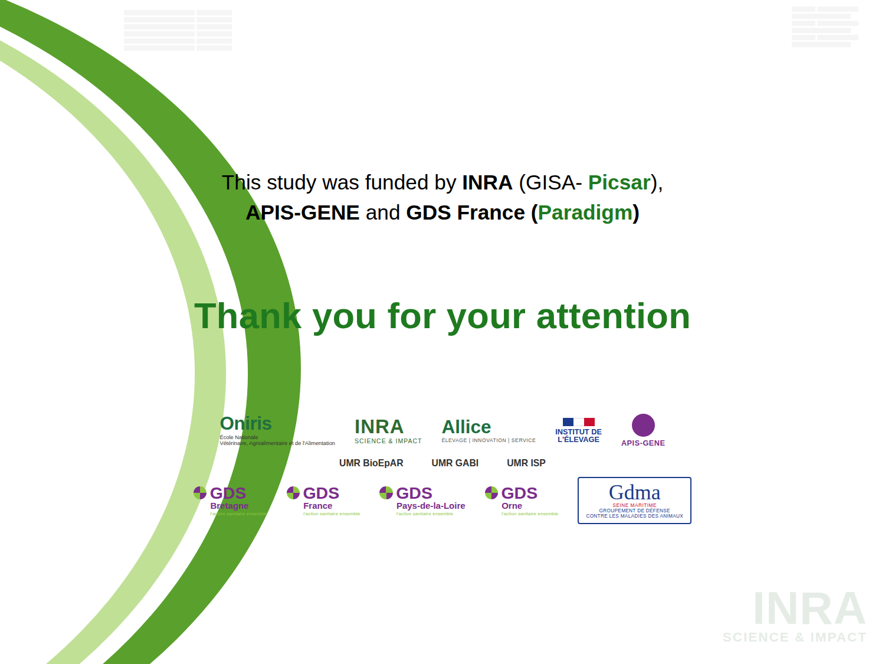INRA
SCIENCE & IMPACT
This study was funded by INRA (GISA- Picsar),
APIS-GENE and GDS France (Paradigm)
Thank you for your attention
Oniris
École Nationale
Vétérinaire, Agroalimentaire et de l'Alimentation
INRA
SCIENCE & IMPACT
Allice
ÉLEVAGE | INNOVATION | SERVICE
INSTITUT DE
L'ÉLEVAGE
APIS-GENE
UMR BioEpAR UMR GABI UMR ISP
GDS
Bretagne
l'action sanitaire ensemble
GDS
France
l'action sanitaire ensemble
GDS
Pays-de-la-Loire
l'action sanitaire ensemble
GDS
Orne
l'action sanitaire ensemble
Gdma
SEINE MARITIME
GROUPEMENT DE DÉFENSE
CONTRE LES MALADIES DES ANIMAUX